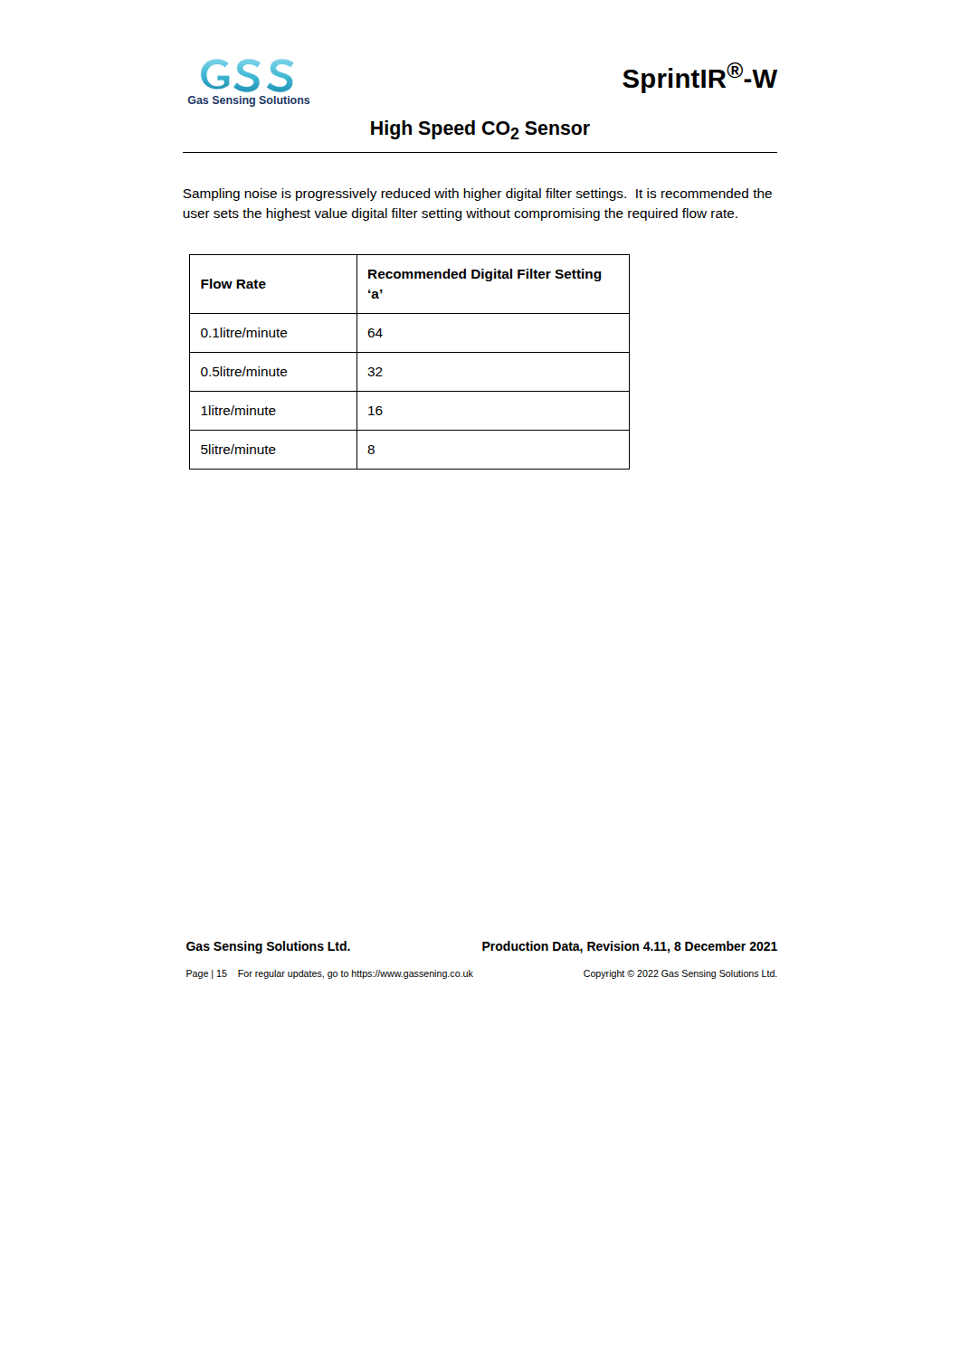Gas Sensing Solutions
SprintIR®-W
High Speed CO2 Sensor
Sampling noise is progressively reduced with higher digital filter settings. It is recommended the user sets the highest value digital filter setting without compromising the required flow rate.
| Flow Rate | Recommended Digital Filter Setting ‘a’ |
| --- | --- |
| 0.1litre/minute | 64 |
| 0.5litre/minute | 32 |
| 1litre/minute | 16 |
| 5litre/minute | 8 |
Gas Sensing Solutions Ltd.
Production Data, Revision 4.11, 8 December 2021
Page | 15 For regular updates, go to https://www.gassening.co.uk
Copyright © 2022 Gas Sensing Solutions Ltd.